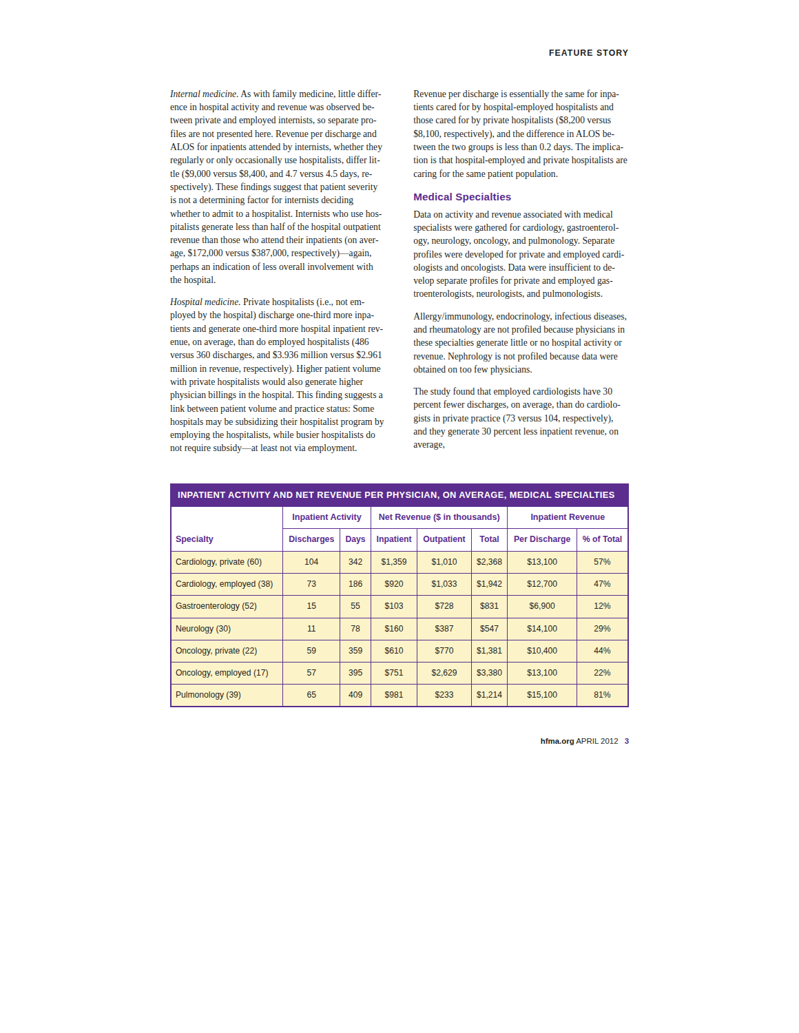FEATURE STORY
Internal medicine. As with family medicine, little difference in hospital activity and revenue was observed between private and employed internists, so separate profiles are not presented here. Revenue per discharge and ALOS for inpatients attended by internists, whether they regularly or only occasionally use hospitalists, differ little ($9,000 versus $8,400, and 4.7 versus 4.5 days, respectively). These findings suggest that patient severity is not a determining factor for internists deciding whether to admit to a hospitalist. Internists who use hospitalists generate less than half of the hospital outpatient revenue than those who attend their inpatients (on average, $172,000 versus $387,000, respectively)—again, perhaps an indication of less overall involvement with the hospital.
Hospital medicine. Private hospitalists (i.e., not employed by the hospital) discharge one-third more inpatients and generate one-third more hospital inpatient revenue, on average, than do employed hospitalists (486 versus 360 discharges, and $3.936 million versus $2.961 million in revenue, respectively). Higher patient volume with private hospitalists would also generate higher physician billings in the hospital. This finding suggests a link between patient volume and practice status: Some hospitals may be subsidizing their hospitalist program by employing the hospitalists, while busier hospitalists do not require subsidy—at least not via employment.
Revenue per discharge is essentially the same for inpatients cared for by hospital-employed hospitalists and those cared for by private hospitalists ($8,200 versus $8,100, respectively), and the difference in ALOS between the two groups is less than 0.2 days. The implication is that hospital-employed and private hospitalists are caring for the same patient population.
Medical Specialties
Data on activity and revenue associated with medical specialists were gathered for cardiology, gastroenterology, neurology, oncology, and pulmonology. Separate profiles were developed for private and employed cardiologists and oncologists. Data were insufficient to develop separate profiles for private and employed gastroenterologists, neurologists, and pulmonologists.
Allergy/immunology, endocrinology, infectious diseases, and rheumatology are not profiled because physicians in these specialties generate little or no hospital activity or revenue. Nephrology is not profiled because data were obtained on too few physicians.
The study found that employed cardiologists have 30 percent fewer discharges, on average, than do cardiologists in private practice (73 versus 104, respectively), and they generate 30 percent less inpatient revenue, on average,
INPATIENT ACTIVITY AND NET REVENUE PER PHYSICIAN, ON AVERAGE, MEDICAL SPECIALTIES
| Specialty | Inpatient Activity | Net Revenue ($ in thousands) | Inpatient Revenue |
| --- | --- | --- | --- |
| Discharges | Days | Inpatient | Outpatient | Total | Per Discharge | % of Total |
| Cardiology, private (60) | 104 | 342 | $1,359 | $1,010 | $2,368 | $13,100 | 57% |
| Cardiology, employed (38) | 73 | 186 | $920 | $1,033 | $1,942 | $12,700 | 47% |
| Gastroenterology (52) | 15 | 55 | $103 | $728 | $831 | $6,900 | 12% |
| Neurology (30) | 11 | 78 | $160 | $387 | $547 | $14,100 | 29% |
| Oncology, private (22) | 59 | 359 | $610 | $770 | $1,381 | $10,400 | 44% |
| Oncology, employed (17) | 57 | 395 | $751 | $2,629 | $3,380 | $13,100 | 22% |
| Pulmonology (39) | 65 | 409 | $981 | $233 | $1,214 | $15,100 | 81% |
hfma.org APRIL 2012 3